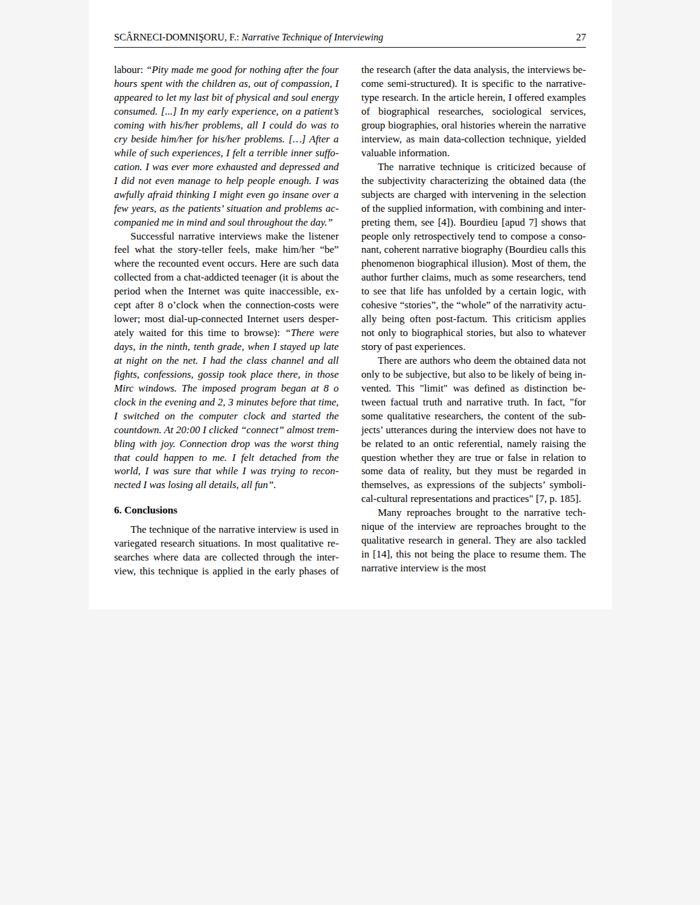SCÂRNECI-DOMNIŞORU, F.: Narrative Technique of Interviewing 27
labour: “Pity made me good for nothing after the four hours spent with the children as, out of compassion, I appeared to let my last bit of physical and soul energy consumed. [...] In my early experience, on a patient’s coming with his/her problems, all I could do was to cry beside him/her for his/her problems. […] After a while of such experiences, I felt a terrible inner suffocation. I was ever more exhausted and depressed and I did not even manage to help people enough. I was awfully afraid thinking I might even go insane over a few years, as the patients’ situation and problems accompanied me in mind and soul throughout the day.”
Successful narrative interviews make the listener feel what the story-teller feels, make him/her “be” where the recounted event occurs. Here are such data collected from a chat-addicted teenager (it is about the period when the Internet was quite inaccessible, except after 8 o’clock when the connection-costs were lower; most dial-up-connected Internet users desperately waited for this time to browse): “There were days, in the ninth, tenth grade, when I stayed up late at night on the net. I had the class channel and all fights, confessions, gossip took place there, in those Mirc windows. The imposed program began at 8 o clock in the evening and 2, 3 minutes before that time, I switched on the computer clock and started the countdown. At 20:00 I clicked “connect” almost trembling with joy. Connection drop was the worst thing that could happen to me. I felt detached from the world, I was sure that while I was trying to reconnected I was losing all details, all fun”.
6. Conclusions
The technique of the narrative interview is used in variegated research situations. In most qualitative researches where data are collected through the interview, this technique is applied in the early phases of the research (after the data analysis, the interviews become semi-structured). It is specific to the narrative-type research. In the article herein, I offered examples of biographical researches, sociological services, group biographies, oral histories wherein the narrative interview, as main data-collection technique, yielded valuable information.
The narrative technique is criticized because of the subjectivity characterizing the obtained data (the subjects are charged with intervening in the selection of the supplied information, with combining and interpreting them, see [4]). Bourdieu [apud 7] shows that people only retrospectively tend to compose a consonant, coherent narrative biography (Bourdieu calls this phenomenon biographical illusion). Most of them, the author further claims, much as some researchers, tend to see that life has unfolded by a certain logic, with cohesive “stories”, the “whole” of the narrativity actually being often post-factum. This criticism applies not only to biographical stories, but also to whatever story of past experiences.
There are authors who deem the obtained data not only to be subjective, but also to be likely of being invented. This "limit" was defined as distinction between factual truth and narrative truth. In fact, "for some qualitative researchers, the content of the subjects’ utterances during the interview does not have to be related to an ontic referential, namely raising the question whether they are true or false in relation to some data of reality, but they must be regarded in themselves, as expressions of the subjects’ symbolical-cultural representations and practices" [7, p. 185].
Many reproaches brought to the narrative technique of the interview are reproaches brought to the qualitative research in general. They are also tackled in [14], this not being the place to resume them. The narrative interview is the most